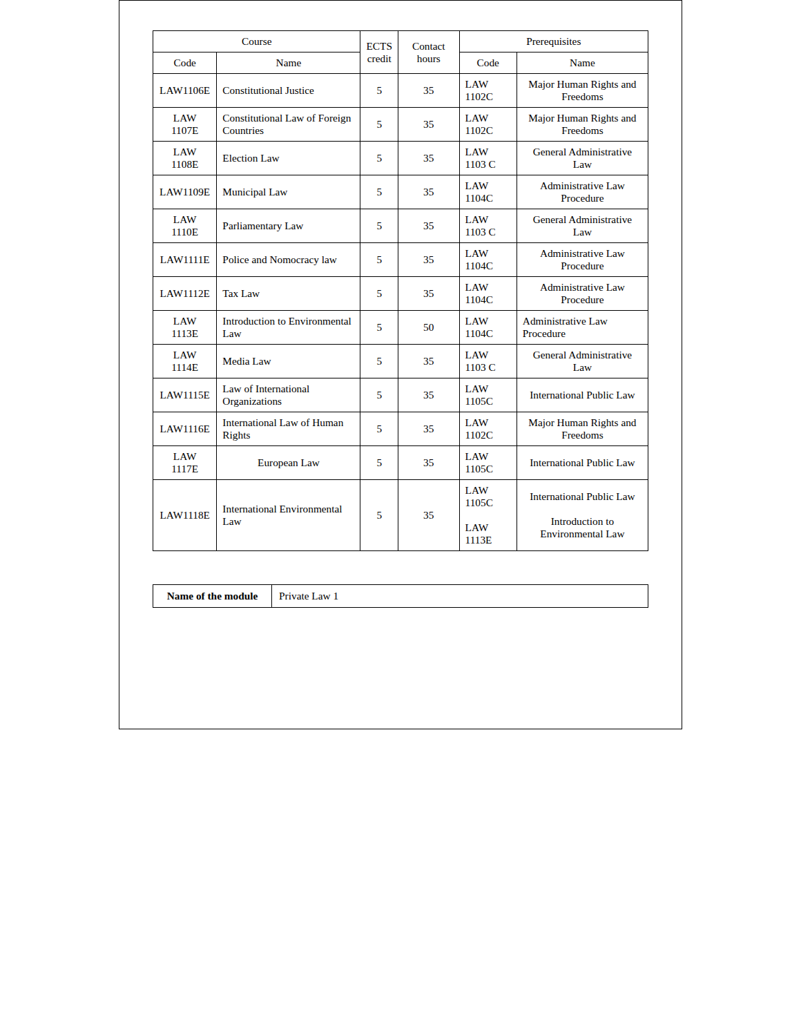| Course | ECTS credit | Contact hours | Prerequisites |
| --- | --- | --- | --- |
| Code | Name | Code | Name |
| LAW1106E | Constitutional Justice | 5 | 35 | LAW 1102C | Major Human Rights and Freedoms |
| LAW 1107E | Constitutional Law of Foreign Countries | 5 | 35 | LAW 1102C | Major Human Rights and Freedoms |
| LAW 1108E | Election Law | 5 | 35 | LAW 1103 C | General Administrative Law |
| LAW1109E | Municipal Law | 5 | 35 | LAW 1104C | Administrative Law Procedure |
| LAW 1110E | Parliamentary Law | 5 | 35 | LAW 1103 C | General Administrative Law |
| LAW1111E | Police and Nomocracy law | 5 | 35 | LAW 1104C | Administrative Law Procedure |
| LAW1112E | Tax Law | 5 | 35 | LAW 1104C | Administrative Law Procedure |
| LAW 1113E | Introduction to Environmental Law | 5 | 50 | LAW 1104C | Administrative Law Procedure |
| LAW 1114E | Media Law | 5 | 35 | LAW 1103 C | General Administrative Law |
| LAW1115E | Law of International Organizations | 5 | 35 | LAW 1105C | International Public Law |
| LAW1116E | International Law of Human Rights | 5 | 35 | LAW 1102C | Major Human Rights and Freedoms |
| LAW 1117E | European Law | 5 | 35 | LAW 1105C | International Public Law |
| LAW1118E | International Environmental Law | 5 | 35 | LAW 1105C LAW 1113E | International Public Law Introduction to Environmental Law |
| Name of the module | Private Law 1 |